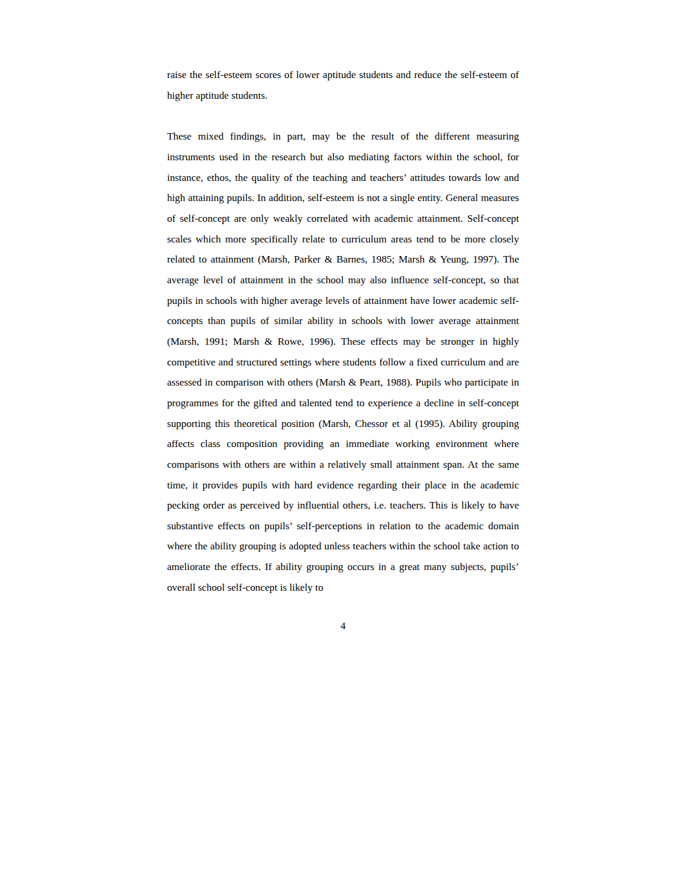raise the self-esteem scores of lower aptitude students and reduce the self-esteem of higher aptitude students.
These mixed findings, in part, may be the result of the different measuring instruments used in the research but also mediating factors within the school, for instance, ethos, the quality of the teaching and teachers’ attitudes towards low and high attaining pupils. In addition, self-esteem is not a single entity. General measures of self-concept are only weakly correlated with academic attainment. Self-concept scales which more specifically relate to curriculum areas tend to be more closely related to attainment (Marsh, Parker & Barnes, 1985; Marsh & Yeung, 1997). The average level of attainment in the school may also influence self-concept, so that pupils in schools with higher average levels of attainment have lower academic self-concepts than pupils of similar ability in schools with lower average attainment (Marsh, 1991; Marsh & Rowe, 1996). These effects may be stronger in highly competitive and structured settings where students follow a fixed curriculum and are assessed in comparison with others (Marsh & Peart, 1988). Pupils who participate in programmes for the gifted and talented tend to experience a decline in self-concept supporting this theoretical position (Marsh, Chessor et al (1995). Ability grouping affects class composition providing an immediate working environment where comparisons with others are within a relatively small attainment span. At the same time, it provides pupils with hard evidence regarding their place in the academic pecking order as perceived by influential others, i.e. teachers. This is likely to have substantive effects on pupils’ self-perceptions in relation to the academic domain where the ability grouping is adopted unless teachers within the school take action to ameliorate the effects. If ability grouping occurs in a great many subjects, pupils’ overall school self-concept is likely to
4